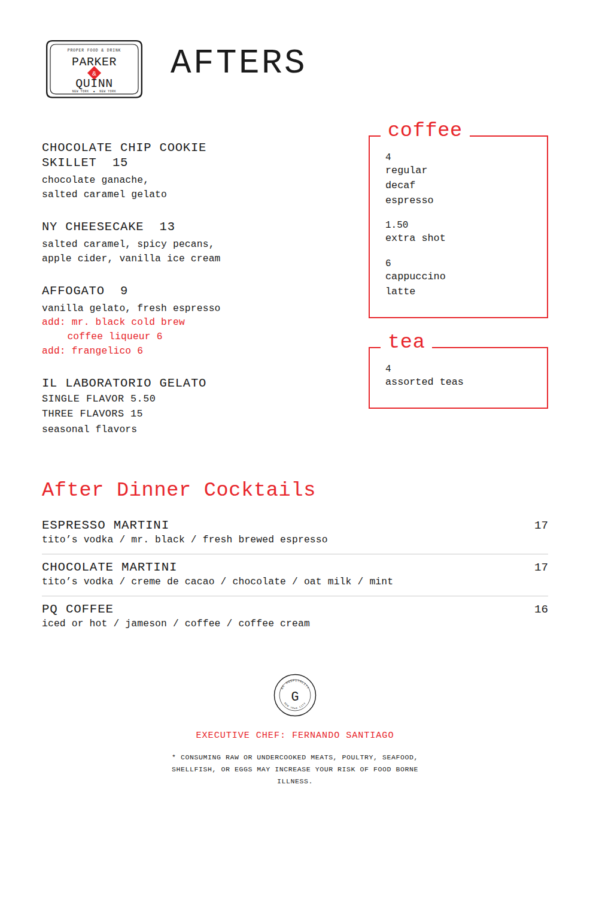Parker & Quinn, Proper Food & Drink, New York, New York PROPER FOOD & DRINK PARKER & QUINN NEW YORK ◆ NEW YORK
AFTERS
CHOCOLATE CHIP COOKIE
SKILLET 15
chocolate ganache,
salted caramel gelato
NY CHEESECAKE 13
salted caramel, spicy pecans,
apple cider, vanilla ice cream
AFFOGATO 9
vanilla gelato, fresh espresso
add: mr. black cold brew coffee liqueur 6
add: frangelico 6
IL LABORATORIO GELATO
SINGLE FLAVOR 5.50
THREE FLAVORS 15
seasonal flavors
coffee
4
regular
decaf
espresso
1.50
extra shot
6
cappuccino
latte
tea
4
assorted teas
After Dinner Cocktails
ESPRESSO MARTINI
17
tito’s vodka / mr. black / fresh brewed espresso
CHOCOLATE MARTINI
17
tito’s vodka / creme de cacao / chocolate / oat milk / mint
PQ COFFEE
16
iced or hot / jameson / coffee / coffee cream
GC Hospitality — New York City G GC HOSPITALITY NEW YORK CITY
EXECUTIVE CHEF: FERNANDO SANTIAGO
* Consuming raw or undercooked meats, poultry, seafood, shellfish, or eggs may increase your risk of food borne illness.